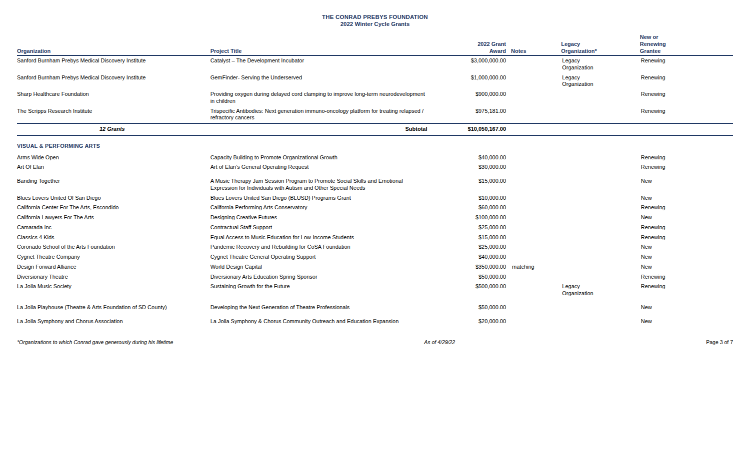THE CONRAD PREBYS FOUNDATION
2022 Winter Cycle Grants
| | | | | | New or |
| --- | --- | --- | --- | --- | --- |
| | | 2022 Grant | | Legacy | Renewing |
| Organization | Project Title | Award | Notes | Organization* | Grantee |
| Sanford Burnham Prebys Medical Discovery Institute | Catalyst – The Development Incubator | $3,000,000.00 | | Legacy Organization | Renewing |
| Sanford Burnham Prebys Medical Discovery Institute | GemFinder- Serving the Underserved | $1,000,000.00 | | Legacy Organization | Renewing |
| Sharp Healthcare Foundation | Providing oxygen during delayed cord clamping to improve long-term neurodevelopment in children | $900,000.00 | | | Renewing |
| The Scripps Research Institute | Trispecific Antibodies: Next generation immuno-oncology platform for treating relapsed / refractory cancers | $975,181.00 | | | Renewing |
| 12 Grants | Subtotal | $10,050,167.00 | | | |
| VISUAL & PERFORMING ARTS |
| Arms Wide Open | Capacity Building to Promote Organizational Growth | $40,000.00 | | | Renewing |
| Art Of Elan | Art of Elan’s General Operating Request | $30,000.00 | | | Renewing |
| Banding Together | A Music Therapy Jam Session Program to Promote Social Skills and Emotional Expression for Individuals with Autism and Other Special Needs | $15,000.00 | | | New |
| Blues Lovers United Of San Diego | Blues Lovers United San Diego (BLUSD) Programs Grant | $10,000.00 | | | New |
| California Center For The Arts, Escondido | California Performing Arts Conservatory | $60,000.00 | | | Renewing |
| California Lawyers For The Arts | Designing Creative Futures | $100,000.00 | | | New |
| Camarada Inc | Contractual Staff Support | $25,000.00 | | | Renewing |
| Classics 4 Kids | Equal Access to Music Education for Low-Income Students | $15,000.00 | | | Renewing |
| Coronado School of the Arts Foundation | Pandemic Recovery and Rebuilding for CoSA Foundation | $25,000.00 | | | New |
| Cygnet Theatre Company | Cygnet Theatre General Operating Support | $40,000.00 | | | New |
| Design Forward Alliance | World Design Capital | $350,000.00 | matching | | New |
| Diversionary Theatre | Diversionary Arts Education Spring Sponsor | $50,000.00 | | | Renewing |
| La Jolla Music Society | Sustaining Growth for the Future | $500,000.00 | | Legacy Organization | Renewing |
| La Jolla Playhouse (Theatre & Arts Foundation of SD County) | Developing the Next Generation of Theatre Professionals | $50,000.00 | | | New |
| La Jolla Symphony and Chorus Association | La Jolla Symphony & Chorus Community Outreach and Education Expansion | $20,000.00 | | | New |
*Organizations to which Conrad gave generously during his lifetime
As of 4/29/22
Page 3 of 7